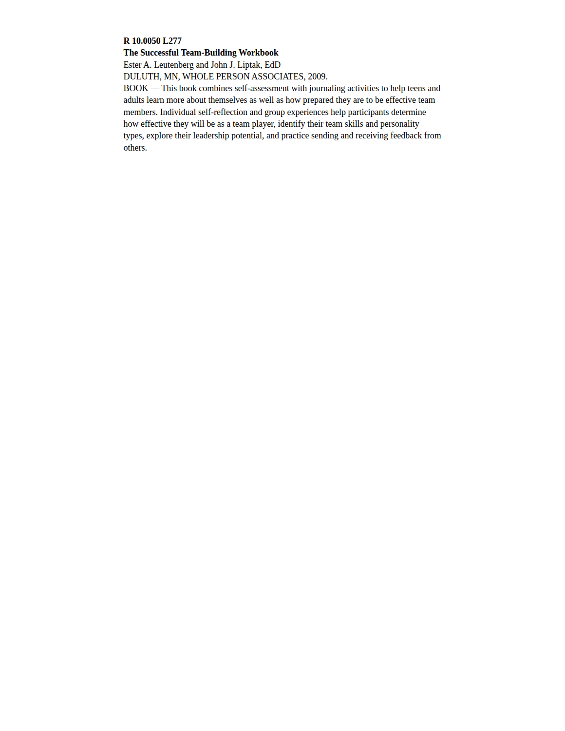R 10.0050 L277
The Successful Team-Building Workbook
Ester A. Leutenberg and John J. Liptak, EdD
DULUTH, MN, WHOLE PERSON ASSOCIATES, 2009.
BOOK — This book combines self-assessment with journaling activities to help teens and adults learn more about themselves as well as how prepared they are to be effective team members. Individual self-reflection and group experiences help participants determine how effective they will be as a team player, identify their team skills and personality types, explore their leadership potential, and practice sending and receiving feedback from others.